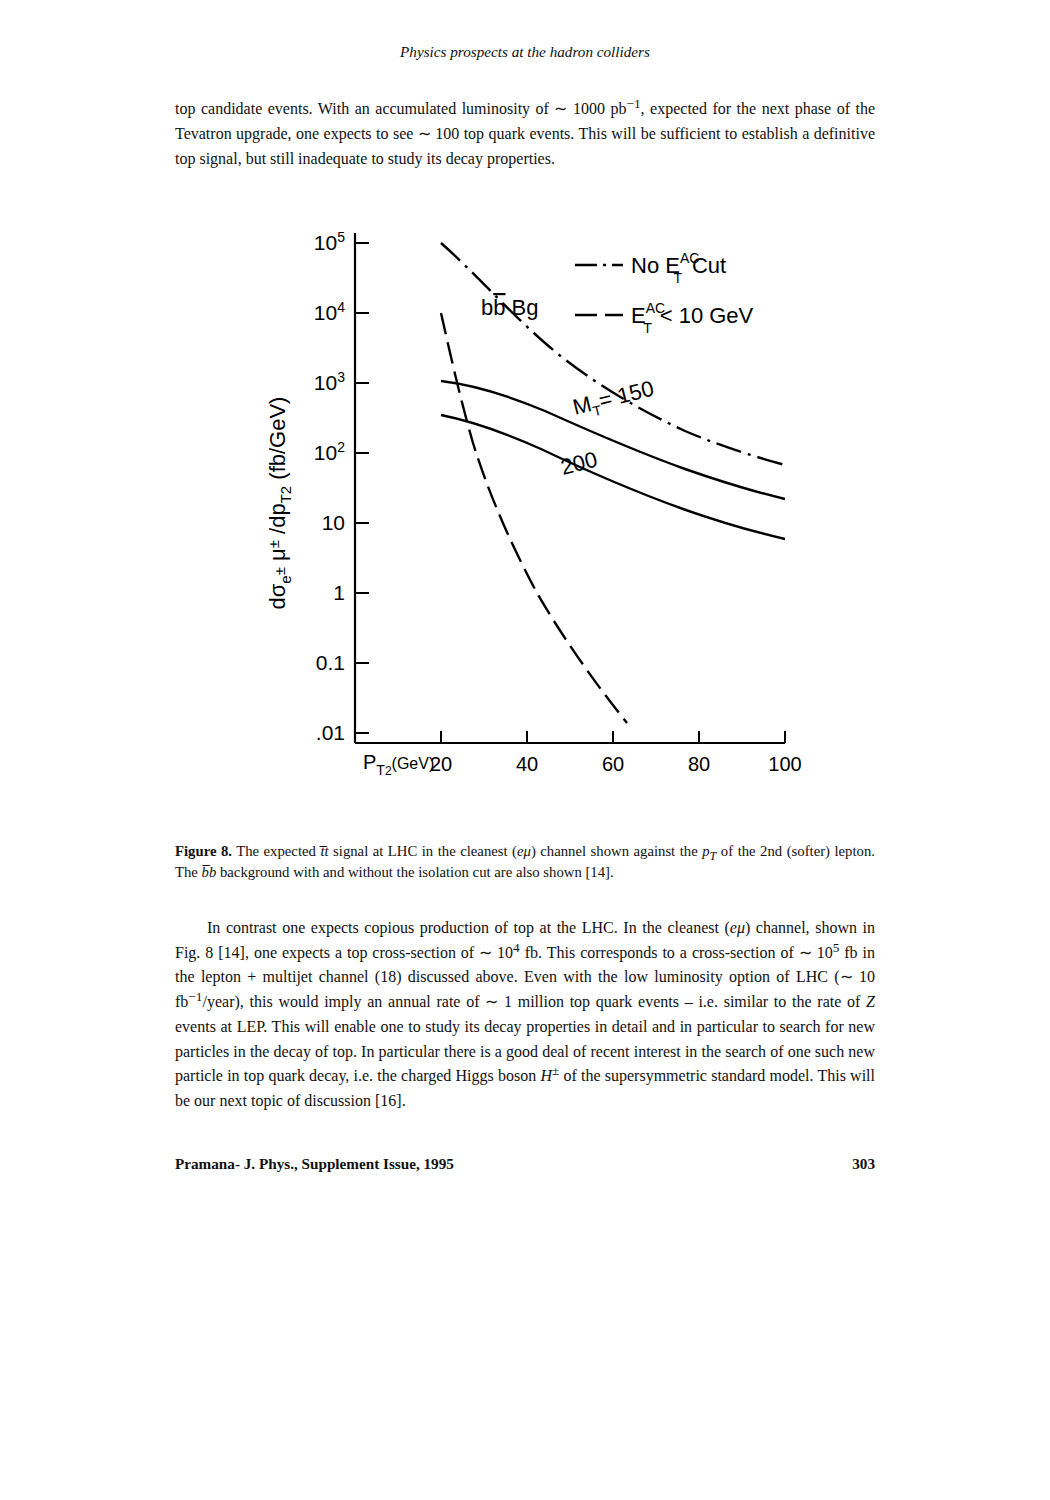Physics prospects at the hadron colliders
top candidate events. With an accumulated luminosity of ∼ 1000 pb−1, expected for the next phase of the Tevatron upgrade, one expects to see ∼ 100 top quark events. This will be sufficient to establish a definitive top signal, but still inadequate to study its decay properties.
105 104 103 102 10 1 0.1 .01 20 40 60 80 100 PT2(GeV) dσe± μ± /dpT2 (fb/GeV) No EACTCut bb Bg EACT< 10 GeV MT= 150 200
Figure 8. The expected t̅t signal at LHC in the cleanest (eμ) channel shown against the pT of the 2nd (softer) lepton. The b̅b background with and without the isolation cut are also shown [14].
In contrast one expects copious production of top at the LHC. In the cleanest (eμ) channel, shown in Fig. 8 [14], one expects a top cross-section of ∼ 104 fb. This corresponds to a cross-section of ∼ 105 fb in the lepton + multijet channel (18) discussed above. Even with the low luminosity option of LHC (∼ 10 fb−1/year), this would imply an annual rate of ∼ 1 million top quark events – i.e. similar to the rate of Z events at LEP. This will enable one to study its decay properties in detail and in particular to search for new particles in the decay of top. In particular there is a good deal of recent interest in the search of one such new particle in top quark decay, i.e. the charged Higgs boson H± of the supersymmetric standard model. This will be our next topic of discussion [16].
Pramana- J. Phys., Supplement Issue, 1995 303